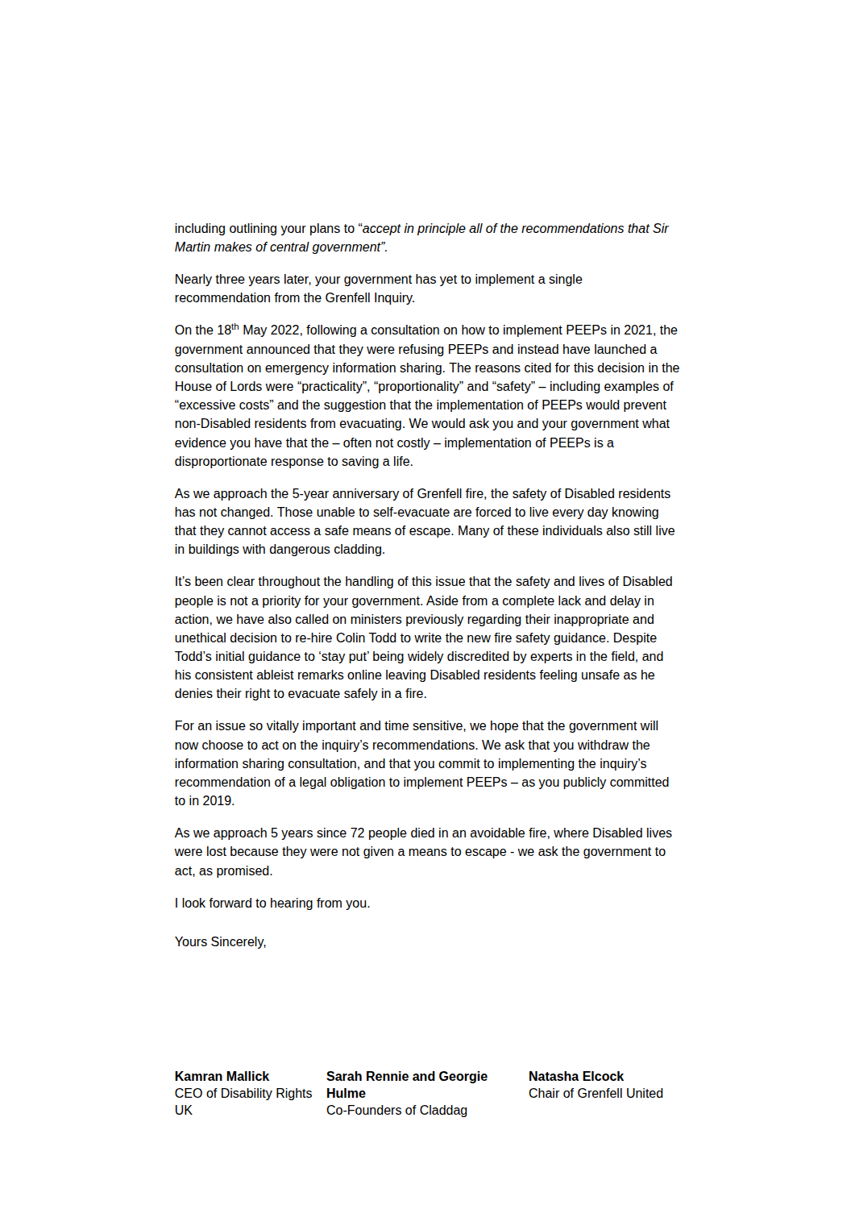including outlining your plans to “accept in principle all of the recommendations that Sir Martin makes of central government”.
Nearly three years later, your government has yet to implement a single recommendation from the Grenfell Inquiry.
On the 18th May 2022, following a consultation on how to implement PEEPs in 2021, the government announced that they were refusing PEEPs and instead have launched a consultation on emergency information sharing. The reasons cited for this decision in the House of Lords were “practicality”, “proportionality” and “safety” – including examples of “excessive costs” and the suggestion that the implementation of PEEPs would prevent non-Disabled residents from evacuating. We would ask you and your government what evidence you have that the – often not costly – implementation of PEEPs is a disproportionate response to saving a life.
As we approach the 5-year anniversary of Grenfell fire, the safety of Disabled residents has not changed. Those unable to self-evacuate are forced to live every day knowing that they cannot access a safe means of escape. Many of these individuals also still live in buildings with dangerous cladding.
It’s been clear throughout the handling of this issue that the safety and lives of Disabled people is not a priority for your government. Aside from a complete lack and delay in action, we have also called on ministers previously regarding their inappropriate and unethical decision to re-hire Colin Todd to write the new fire safety guidance. Despite Todd’s initial guidance to ‘stay put’ being widely discredited by experts in the field, and his consistent ableist remarks online leaving Disabled residents feeling unsafe as he denies their right to evacuate safely in a fire.
For an issue so vitally important and time sensitive, we hope that the government will now choose to act on the inquiry’s recommendations. We ask that you withdraw the information sharing consultation, and that you commit to implementing the inquiry’s recommendation of a legal obligation to implement PEEPs – as you publicly committed to in 2019.
As we approach 5 years since 72 people died in an avoidable fire, where Disabled lives were lost because they were not given a means to escape - we ask the government to act, as promised.
I look forward to hearing from you.
Yours Sincerely,
| Kamran Mallick CEO of Disability Rights UK | Sarah Rennie and Georgie Hulme Co-Founders of Claddag | Natasha Elcock Chair of Grenfell United |